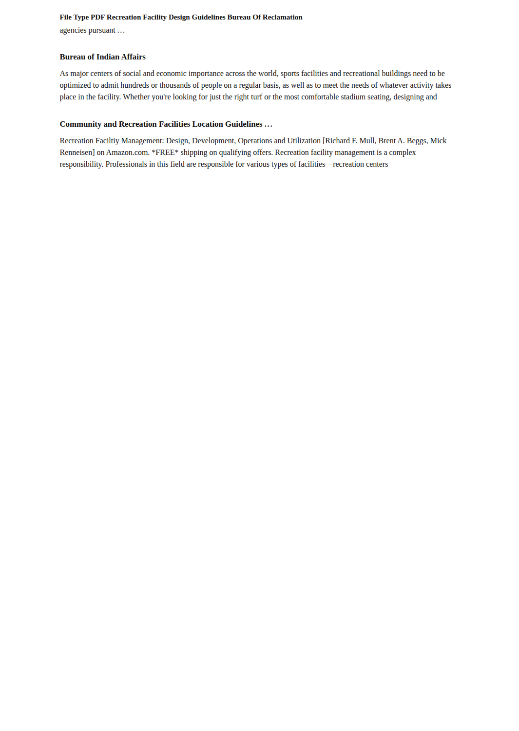File Type PDF Recreation Facility Design Guidelines Bureau Of Reclamation
agencies pursuant ...
Bureau of Indian Affairs
As major centers of social and economic importance across the world, sports facilities and recreational buildings need to be optimized to admit hundreds or thousands of people on a regular basis, as well as to meet the needs of whatever activity takes place in the facility. Whether you're looking for just the right turf or the most comfortable stadium seating, designing and
Community and Recreation Facilities Location Guidelines ...
Recreation Faciltiy Management: Design, Development, Operations and Utilization [Richard F. Mull, Brent A. Beggs, Mick Renneisen] on Amazon.com. *FREE* shipping on qualifying offers. Recreation facility management is a complex responsibility. Professionals in this field are responsible for various types of facilities—recreation centers